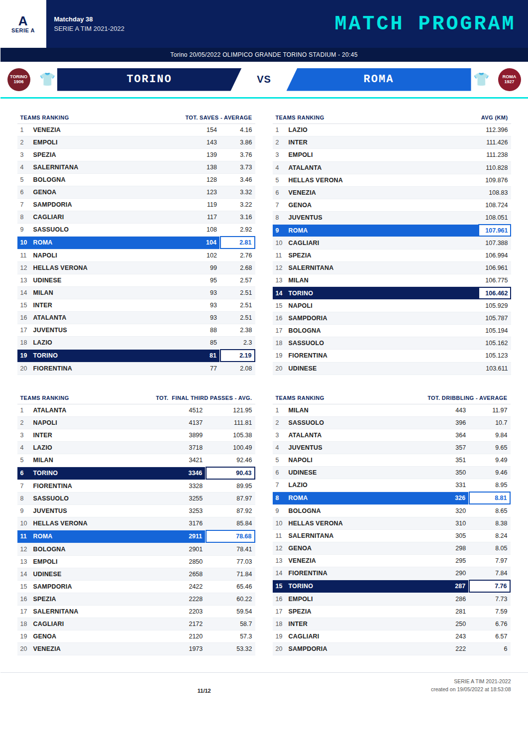ASERIE A
Matchday 38 SERIE A TIM 2021-2022
MATCH PROGRAM
Torino 20/05/2022 OLIMPICO GRANDE TORINO STADIUM - 20:45
TORINO
1906
👕
TORINO
VS
ROMA
👕
ROMA
1927
| Teams Ranking | Tot. Saves - Average |
| --- | --- |
| 1 | VENEZIA | 154 | 4.16 |
| 2 | EMPOLI | 143 | 3.86 |
| 3 | SPEZIA | 139 | 3.76 |
| 4 | SALERNITANA | 138 | 3.73 |
| 5 | BOLOGNA | 128 | 3.46 |
| 6 | GENOA | 123 | 3.32 |
| 7 | SAMPDORIA | 119 | 3.22 |
| 8 | CAGLIARI | 117 | 3.16 |
| 9 | SASSUOLO | 108 | 2.92 |
| 10 | ROMA | 104 | 2.81 |
| 11 | NAPOLI | 102 | 2.76 |
| 12 | HELLAS VERONA | 99 | 2.68 |
| 13 | UDINESE | 95 | 2.57 |
| 14 | MILAN | 93 | 2.51 |
| 15 | INTER | 93 | 2.51 |
| 16 | ATALANTA | 93 | 2.51 |
| 17 | JUVENTUS | 88 | 2.38 |
| 18 | LAZIO | 85 | 2.3 |
| 19 | TORINO | 81 | 2.19 |
| 20 | FIORENTINA | 77 | 2.08 |
| Teams Ranking | AVG (Km) |
| --- | --- |
| 1 | LAZIO | 112.396 |
| 2 | INTER | 111.426 |
| 3 | EMPOLI | 111.238 |
| 4 | ATALANTA | 110.828 |
| 5 | HELLAS VERONA | 109.876 |
| 6 | VENEZIA | 108.83 |
| 7 | GENOA | 108.724 |
| 8 | JUVENTUS | 108.051 |
| 9 | ROMA | 107.961 |
| 10 | CAGLIARI | 107.388 |
| 11 | SPEZIA | 106.994 |
| 12 | SALERNITANA | 106.961 |
| 13 | MILAN | 106.775 |
| 14 | TORINO | 106.462 |
| 15 | NAPOLI | 105.929 |
| 16 | SAMPDORIA | 105.787 |
| 17 | BOLOGNA | 105.194 |
| 18 | SASSUOLO | 105.162 |
| 19 | FIORENTINA | 105.123 |
| 20 | UDINESE | 103.611 |
| Teams Ranking | Tot. Final Third Passes - Avg. |
| --- | --- |
| 1 | ATALANTA | 4512 | 121.95 |
| 2 | NAPOLI | 4137 | 111.81 |
| 3 | INTER | 3899 | 105.38 |
| 4 | LAZIO | 3718 | 100.49 |
| 5 | MILAN | 3421 | 92.46 |
| 6 | TORINO | 3346 | 90.43 |
| 7 | FIORENTINA | 3328 | 89.95 |
| 8 | SASSUOLO | 3255 | 87.97 |
| 9 | JUVENTUS | 3253 | 87.92 |
| 10 | HELLAS VERONA | 3176 | 85.84 |
| 11 | ROMA | 2911 | 78.68 |
| 12 | BOLOGNA | 2901 | 78.41 |
| 13 | EMPOLI | 2850 | 77.03 |
| 14 | UDINESE | 2658 | 71.84 |
| 15 | SAMPDORIA | 2422 | 65.46 |
| 16 | SPEZIA | 2228 | 60.22 |
| 17 | SALERNITANA | 2203 | 59.54 |
| 18 | CAGLIARI | 2172 | 58.7 |
| 19 | GENOA | 2120 | 57.3 |
| 20 | VENEZIA | 1973 | 53.32 |
| Teams Ranking | Tot. Dribbling - Average |
| --- | --- |
| 1 | MILAN | 443 | 11.97 |
| 2 | SASSUOLO | 396 | 10.7 |
| 3 | ATALANTA | 364 | 9.84 |
| 4 | JUVENTUS | 357 | 9.65 |
| 5 | NAPOLI | 351 | 9.49 |
| 6 | UDINESE | 350 | 9.46 |
| 7 | LAZIO | 331 | 8.95 |
| 8 | ROMA | 326 | 8.81 |
| 9 | BOLOGNA | 320 | 8.65 |
| 10 | HELLAS VERONA | 310 | 8.38 |
| 11 | SALERNITANA | 305 | 8.24 |
| 12 | GENOA | 298 | 8.05 |
| 13 | VENEZIA | 295 | 7.97 |
| 14 | FIORENTINA | 290 | 7.84 |
| 15 | TORINO | 287 | 7.76 |
| 16 | EMPOLI | 286 | 7.73 |
| 17 | SPEZIA | 281 | 7.59 |
| 18 | INTER | 250 | 6.76 |
| 19 | CAGLIARI | 243 | 6.57 |
| 20 | SAMPDORIA | 222 | 6 |
11/12
SERIE A TIM 2021-2022
created on 19/05/2022 at 18:53:08